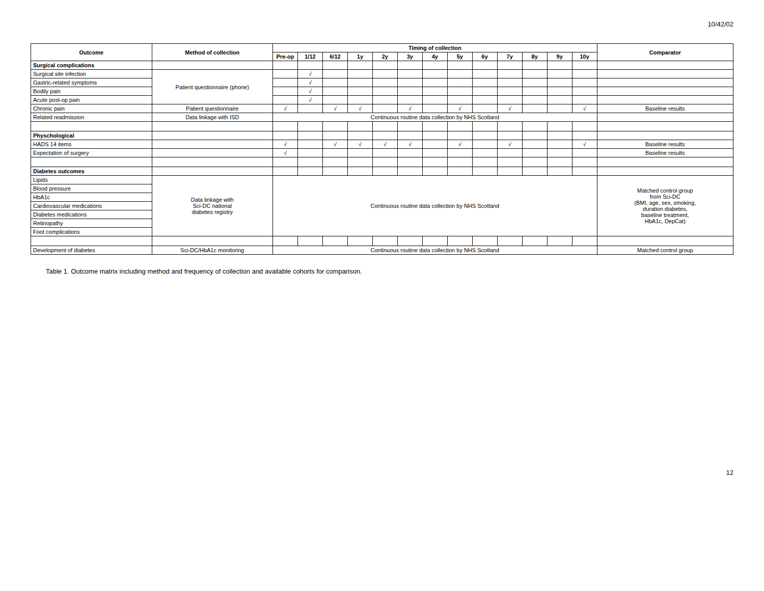10/42/02
| Outcome | Method of collection | Timing of collection | Comparator |
| --- | --- | --- | --- |
| Pre-op | 1/12 | 6/12 | 1y | 2y | 3y | 4y | 5y | 6y | 7y | 8y | 9y | 10y |
| Surgical complications | | | | | | | | | | | | | | | |
| Surgical site infection | Patient questionnaire (phone) | | √ | | | | | | | | | | | | |
| Gastric-related symptoms | | √ | | | | | | | | | | | | |
| Bodily pain | | √ | | | | | | | | | | | | |
| Acute post-op pain | | √ | | | | | | | | | | | | |
| Chronic pain | Patient questionnaire | √ | | √ | √ | | √ | | √ | | √ | | | √ | Baseline results |
| Related readmission | Data linkage with ISD | Continuous routine data collection by NHS Scotland | |
| Physchological | | | | | | | | | | | | | | | |
| HADS 14 items | | √ | | √ | √ | √ | √ | | √ | | √ | | | √ | Baseline results |
| Expectation of surgery | | √ | | | | | | | | | | | | | Baseline results |
| Diabetes outcomes | | | | | | | | | | | | | | | |
| Lipids | Data linkage with Sci-DC national diabetes registry | Continuous routine data collection by NHS Scotland | Matched control group from Sci-DC (BMI, age, sex, smoking, duration diabetes, baseline treatment, HbA1c, DepCat) |
| Blood pressure |
| HbA1c |
| Cardiovascular medications |
| Diabetes medications |
| Retinopathy |
| Foot complications |
| Development of diabetes | Sci-DC/HbA1c monitoring | Continuous routine data collection by NHS Scotland | Matched control group |
Table 1. Outcome matrix including method and frequency of collection and available cohorts for comparison.
12